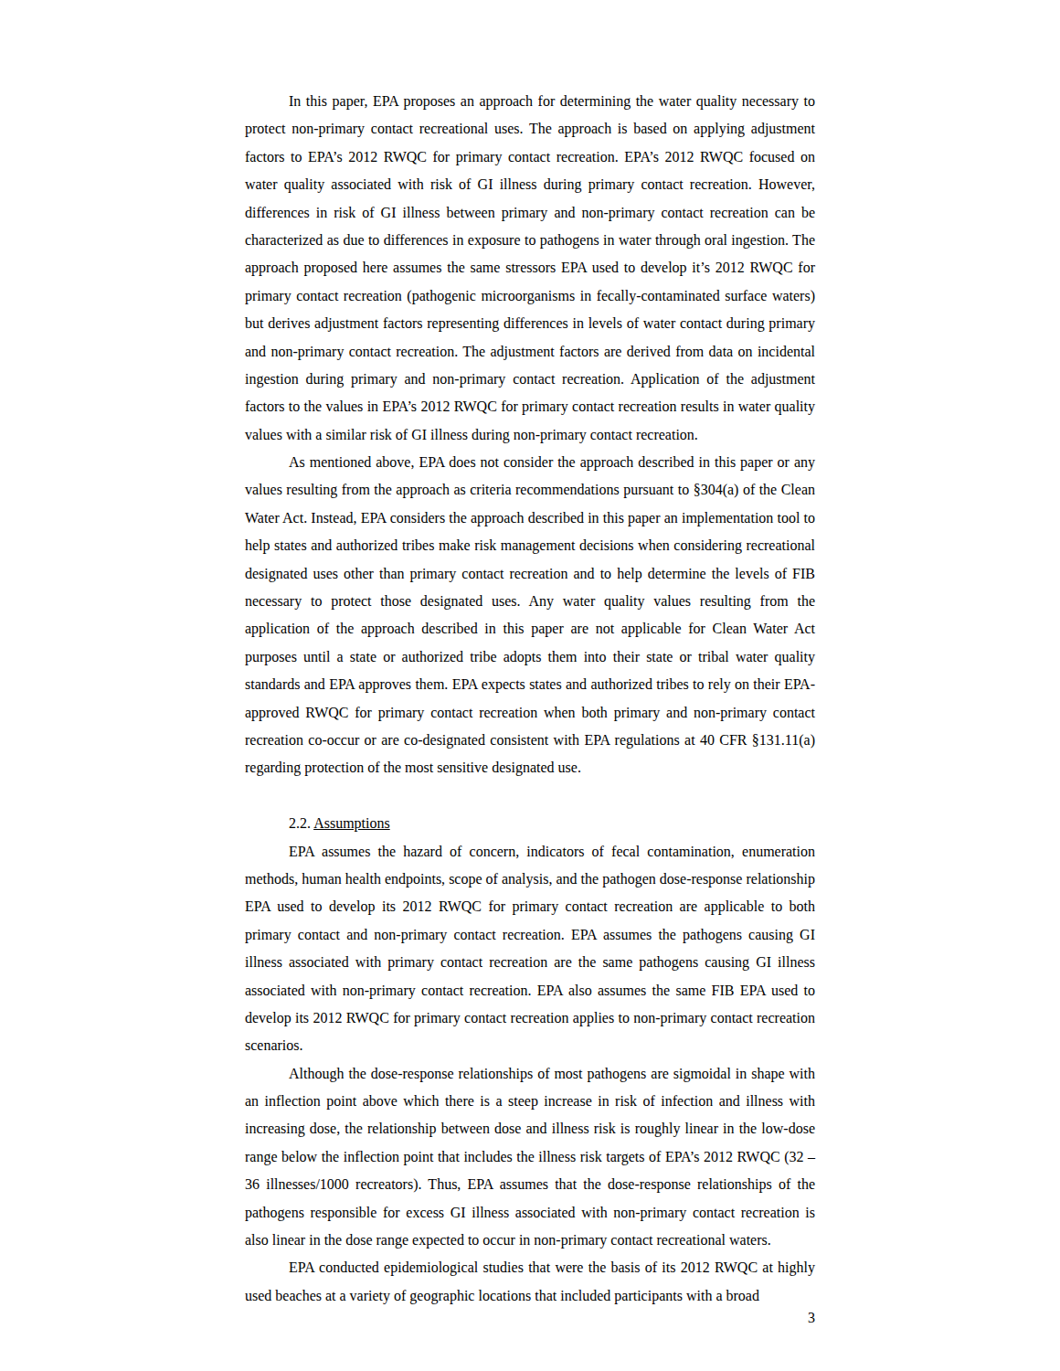In this paper, EPA proposes an approach for determining the water quality necessary to protect non-primary contact recreational uses. The approach is based on applying adjustment factors to EPA’s 2012 RWQC for primary contact recreation. EPA’s 2012 RWQC focused on water quality associated with risk of GI illness during primary contact recreation. However, differences in risk of GI illness between primary and non-primary contact recreation can be characterized as due to differences in exposure to pathogens in water through oral ingestion. The approach proposed here assumes the same stressors EPA used to develop it’s 2012 RWQC for primary contact recreation (pathogenic microorganisms in fecally-contaminated surface waters) but derives adjustment factors representing differences in levels of water contact during primary and non-primary contact recreation. The adjustment factors are derived from data on incidental ingestion during primary and non-primary contact recreation. Application of the adjustment factors to the values in EPA’s 2012 RWQC for primary contact recreation results in water quality values with a similar risk of GI illness during non-primary contact recreation.
As mentioned above, EPA does not consider the approach described in this paper or any values resulting from the approach as criteria recommendations pursuant to §304(a) of the Clean Water Act. Instead, EPA considers the approach described in this paper an implementation tool to help states and authorized tribes make risk management decisions when considering recreational designated uses other than primary contact recreation and to help determine the levels of FIB necessary to protect those designated uses. Any water quality values resulting from the application of the approach described in this paper are not applicable for Clean Water Act purposes until a state or authorized tribe adopts them into their state or tribal water quality standards and EPA approves them. EPA expects states and authorized tribes to rely on their EPA-approved RWQC for primary contact recreation when both primary and non-primary contact recreation co-occur or are co-designated consistent with EPA regulations at 40 CFR §131.11(a) regarding protection of the most sensitive designated use.
2.2. Assumptions
EPA assumes the hazard of concern, indicators of fecal contamination, enumeration methods, human health endpoints, scope of analysis, and the pathogen dose-response relationship EPA used to develop its 2012 RWQC for primary contact recreation are applicable to both primary contact and non-primary contact recreation. EPA assumes the pathogens causing GI illness associated with primary contact recreation are the same pathogens causing GI illness associated with non-primary contact recreation. EPA also assumes the same FIB EPA used to develop its 2012 RWQC for primary contact recreation applies to non-primary contact recreation scenarios.
Although the dose-response relationships of most pathogens are sigmoidal in shape with an inflection point above which there is a steep increase in risk of infection and illness with increasing dose, the relationship between dose and illness risk is roughly linear in the low-dose range below the inflection point that includes the illness risk targets of EPA’s 2012 RWQC (32 – 36 illnesses/1000 recreators). Thus, EPA assumes that the dose-response relationships of the pathogens responsible for excess GI illness associated with non-primary contact recreation is also linear in the dose range expected to occur in non-primary contact recreational waters.
EPA conducted epidemiological studies that were the basis of its 2012 RWQC at highly used beaches at a variety of geographic locations that included participants with a broad
3